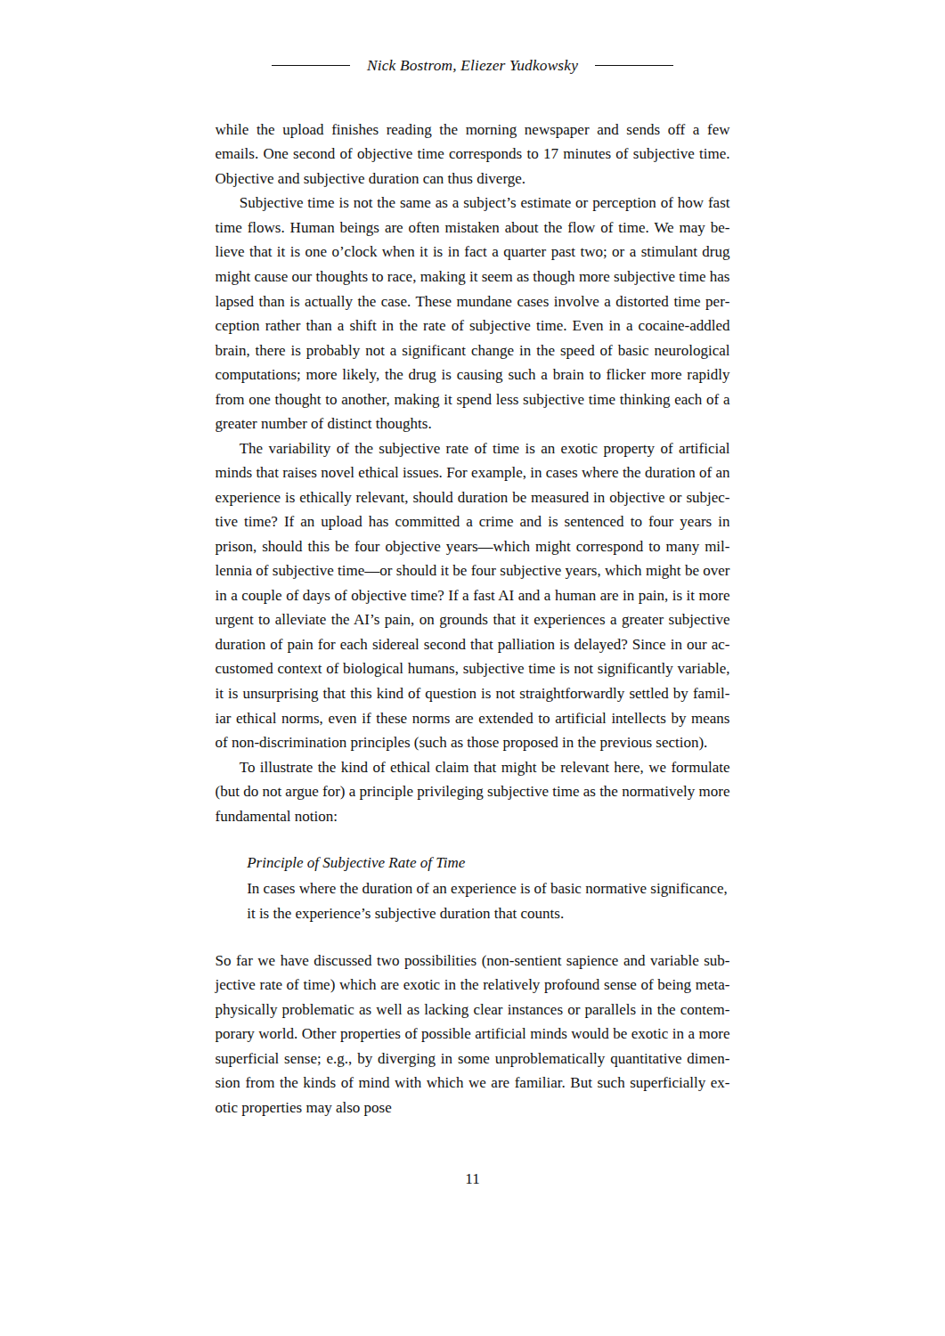Nick Bostrom, Eliezer Yudkowsky
while the upload finishes reading the morning newspaper and sends off a few emails. One second of objective time corresponds to 17 minutes of subjective time. Objective and subjective duration can thus diverge.
Subjective time is not the same as a subject’s estimate or perception of how fast time flows. Human beings are often mistaken about the flow of time. We may believe that it is one o’clock when it is in fact a quarter past two; or a stimulant drug might cause our thoughts to race, making it seem as though more subjective time has lapsed than is actually the case. These mundane cases involve a distorted time perception rather than a shift in the rate of subjective time. Even in a cocaine-addled brain, there is probably not a significant change in the speed of basic neurological computations; more likely, the drug is causing such a brain to flicker more rapidly from one thought to another, making it spend less subjective time thinking each of a greater number of distinct thoughts.
The variability of the subjective rate of time is an exotic property of artificial minds that raises novel ethical issues. For example, in cases where the duration of an experience is ethically relevant, should duration be measured in objective or subjective time? If an upload has committed a crime and is sentenced to four years in prison, should this be four objective years—which might correspond to many millennia of subjective time—or should it be four subjective years, which might be over in a couple of days of objective time? If a fast AI and a human are in pain, is it more urgent to alleviate the AI’s pain, on grounds that it experiences a greater subjective duration of pain for each sidereal second that palliation is delayed? Since in our accustomed context of biological humans, subjective time is not significantly variable, it is unsurprising that this kind of question is not straightforwardly settled by familiar ethical norms, even if these norms are extended to artificial intellects by means of non-discrimination principles (such as those proposed in the previous section).
To illustrate the kind of ethical claim that might be relevant here, we formulate (but do not argue for) a principle privileging subjective time as the normatively more fundamental notion:
Principle of Subjective Rate of Time
In cases where the duration of an experience is of basic normative significance, it is the experience’s subjective duration that counts.
So far we have discussed two possibilities (non-sentient sapience and variable subjective rate of time) which are exotic in the relatively profound sense of being metaphysically problematic as well as lacking clear instances or parallels in the contemporary world. Other properties of possible artificial minds would be exotic in a more superficial sense; e.g., by diverging in some unproblematically quantitative dimension from the kinds of mind with which we are familiar. But such superficially exotic properties may also pose
11